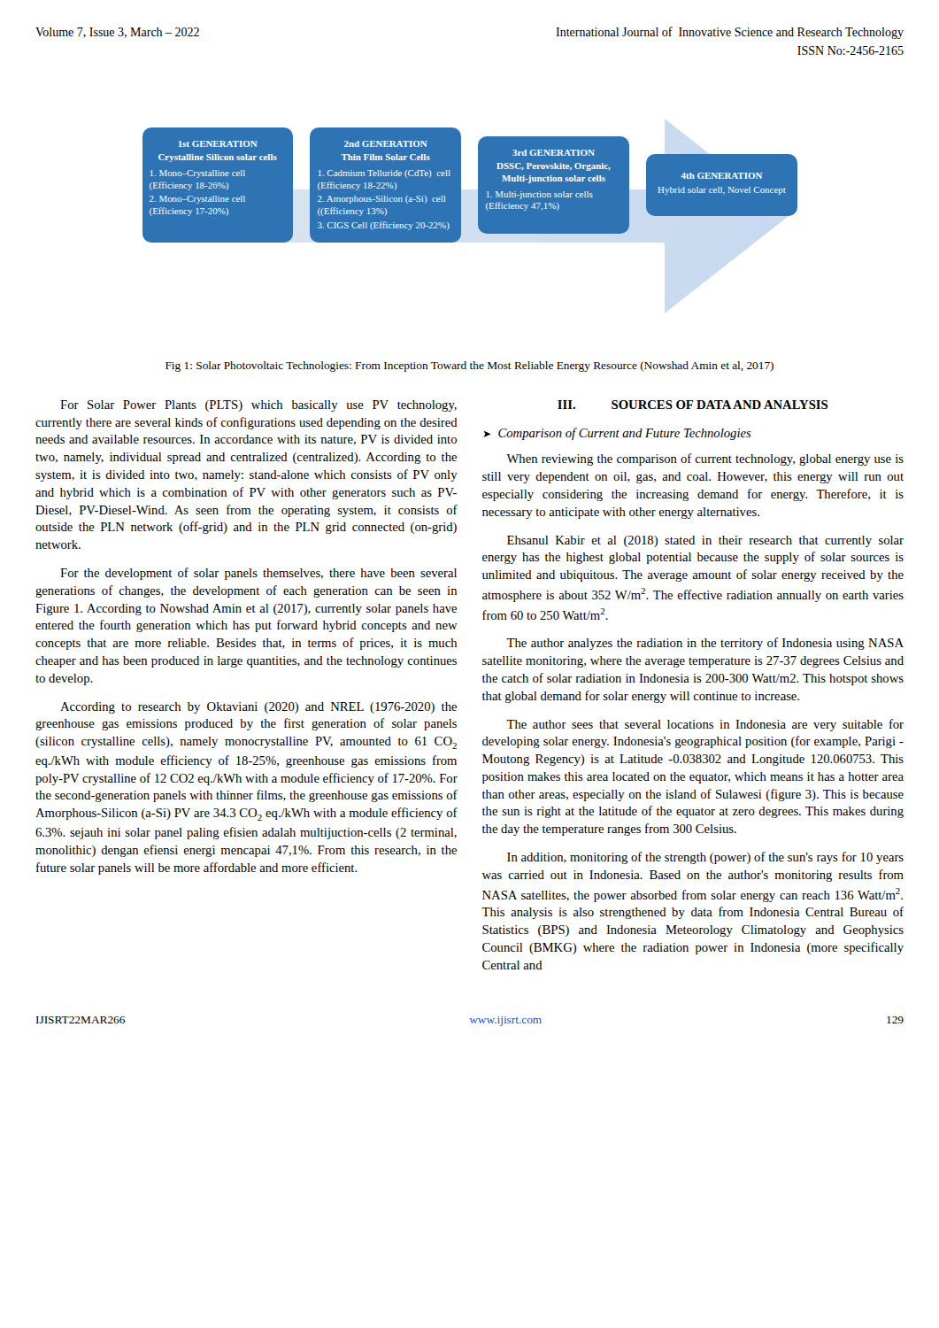Volume 7, Issue 3, March – 2022
International Journal of Innovative Science and Research Technology
ISSN No:-2456-2165
1st GENERATION Crystalline Silicon solar cells
1. Mono–Crystalline cell (Efficiency 18-26%)
2. Mono–Crystalline cell (Efficiency 17-20%)
2nd GENERATION Thin Film Solar Cells
1. Cadmium Telluride (CdTe) cell (Efficiency 18-22%)
2. Amorphous-Silicon (a-Si) cell ((Efficiency 13%)
3. CIGS Cell (Efficiency 20-22%)
3rd GENERATION DSSC, Perovskite, Organic, Multi-junction solar cells
1. Multi-junction solar cells (Efficiency 47,1%)
4th GENERATION Hybrid solar cell, Novel Concept
Fig 1: Solar Photovoltaic Technologies: From Inception Toward the Most Reliable Energy Resource (Nowshad Amin et al, 2017)
For Solar Power Plants (PLTS) which basically use PV technology, currently there are several kinds of configurations used depending on the desired needs and available resources. In accordance with its nature, PV is divided into two, namely, individual spread and centralized (centralized). According to the system, it is divided into two, namely: stand-alone which consists of PV only and hybrid which is a combination of PV with other generators such as PV-Diesel, PV-Diesel-Wind. As seen from the operating system, it consists of outside the PLN network (off-grid) and in the PLN grid connected (on-grid) network.
For the development of solar panels themselves, there have been several generations of changes, the development of each generation can be seen in Figure 1. According to Nowshad Amin et al (2017), currently solar panels have entered the fourth generation which has put forward hybrid concepts and new concepts that are more reliable. Besides that, in terms of prices, it is much cheaper and has been produced in large quantities, and the technology continues to develop.
According to research by Oktaviani (2020) and NREL (1976-2020) the greenhouse gas emissions produced by the first generation of solar panels (silicon crystalline cells), namely monocrystalline PV, amounted to 61 CO2 eq./kWh with module efficiency of 18-25%, greenhouse gas emissions from poly-PV crystalline of 12 CO2 eq./kWh with a module efficiency of 17-20%. For the second-generation panels with thinner films, the greenhouse gas emissions of Amorphous-Silicon (a-Si) PV are 34.3 CO2 eq./kWh with a module efficiency of 6.3%. sejauh ini solar panel paling efisien adalah multijuction-cells (2 terminal, monolithic) dengan efiensi energi mencapai 47,1%. From this research, in the future solar panels will be more affordable and more efficient.
III. SOURCES OF DATA AND ANALYSIS
Comparison of Current and Future Technologies
When reviewing the comparison of current technology, global energy use is still very dependent on oil, gas, and coal. However, this energy will run out especially considering the increasing demand for energy. Therefore, it is necessary to anticipate with other energy alternatives.
Ehsanul Kabir et al (2018) stated in their research that currently solar energy has the highest global potential because the supply of solar sources is unlimited and ubiquitous. The average amount of solar energy received by the atmosphere is about 352 W/m2. The effective radiation annually on earth varies from 60 to 250 Watt/m2.
The author analyzes the radiation in the territory of Indonesia using NASA satellite monitoring, where the average temperature is 27-37 degrees Celsius and the catch of solar radiation in Indonesia is 200-300 Watt/m2. This hotspot shows that global demand for solar energy will continue to increase.
The author sees that several locations in Indonesia are very suitable for developing solar energy. Indonesia's geographical position (for example, Parigi - Moutong Regency) is at Latitude -0.038302 and Longitude 120.060753. This position makes this area located on the equator, which means it has a hotter area than other areas, especially on the island of Sulawesi (figure 3). This is because the sun is right at the latitude of the equator at zero degrees. This makes during the day the temperature ranges from 300 Celsius.
In addition, monitoring of the strength (power) of the sun's rays for 10 years was carried out in Indonesia. Based on the author's monitoring results from NASA satellites, the power absorbed from solar energy can reach 136 Watt/m2. This analysis is also strengthened by data from Indonesia Central Bureau of Statistics (BPS) and Indonesia Meteorology Climatology and Geophysics Council (BMKG) where the radiation power in Indonesia (more specifically Central and
IJISRT22MAR266
www.ijisrt.com
129